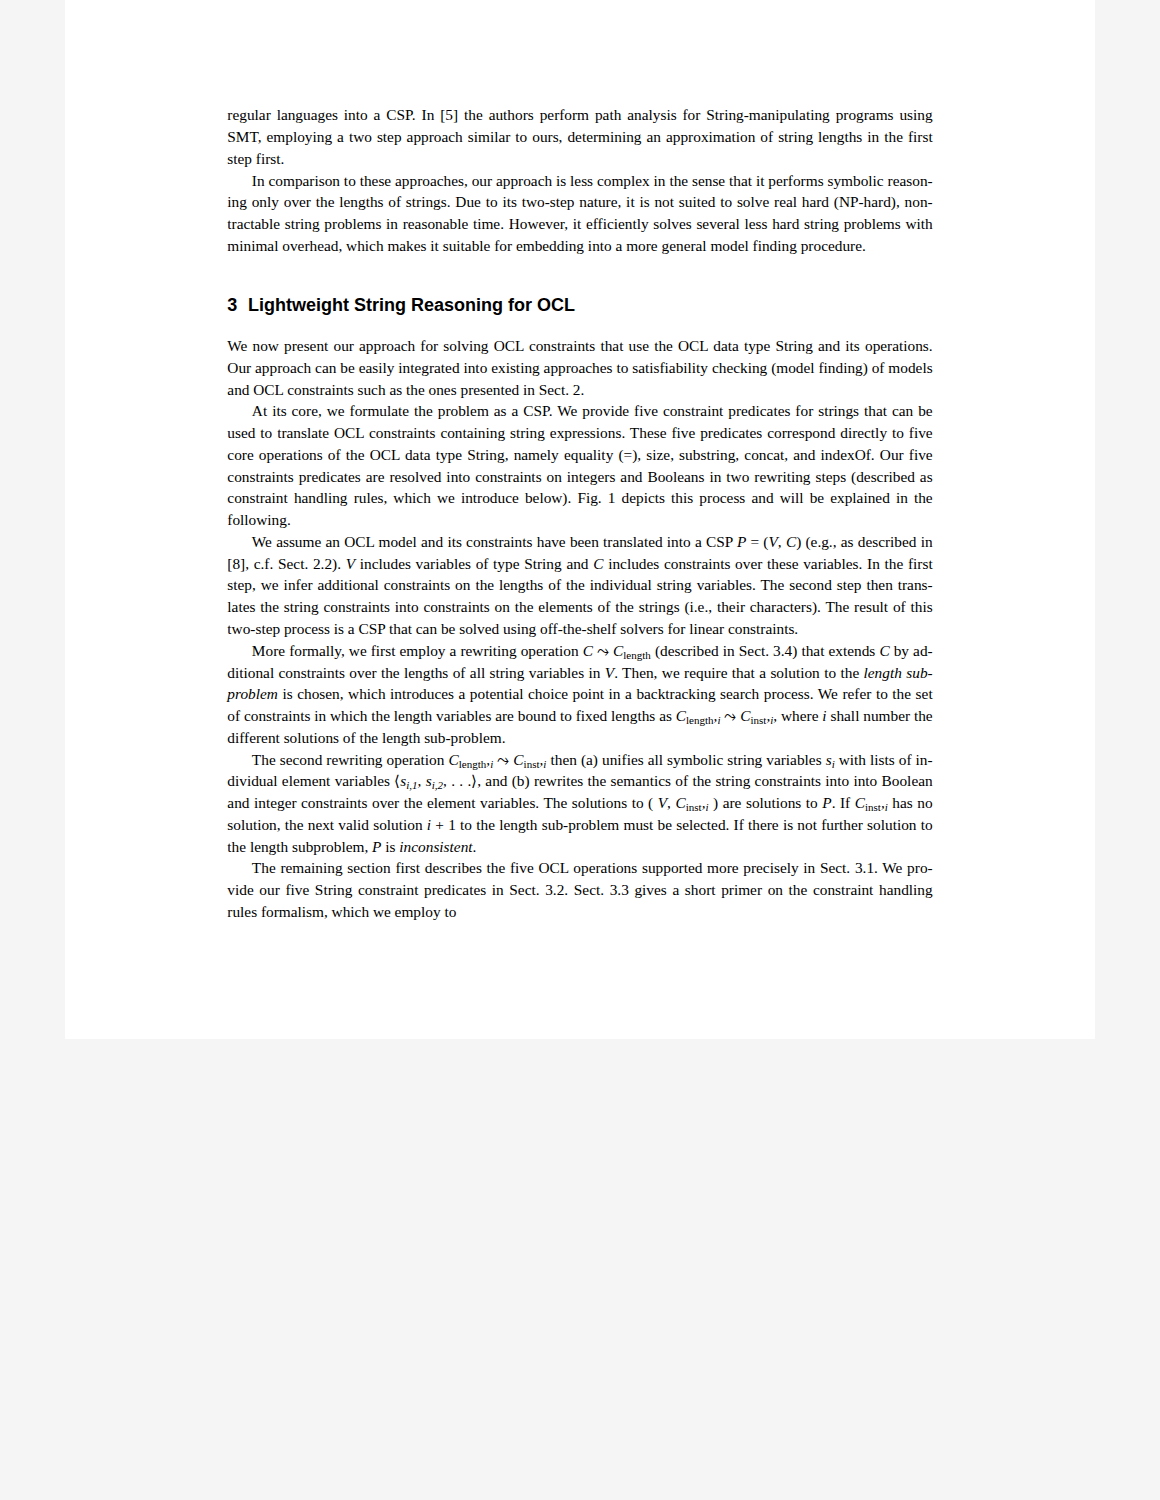regular languages into a CSP. In [5] the authors perform path analysis for String-manipulating programs using SMT, employing a two step approach similar to ours, determining an approximation of string lengths in the first step first.
In comparison to these approaches, our approach is less complex in the sense that it performs symbolic reasoning only over the lengths of strings. Due to its two-step nature, it is not suited to solve real hard (NP-hard), non-tractable string problems in reasonable time. However, it efficiently solves several less hard string problems with minimal overhead, which makes it suitable for embedding into a more general model finding procedure.
3 Lightweight String Reasoning for OCL
We now present our approach for solving OCL constraints that use the OCL data type String and its operations. Our approach can be easily integrated into existing approaches to satisfiability checking (model finding) of models and OCL constraints such as the ones presented in Sect. 2.
At its core, we formulate the problem as a CSP. We provide five constraint predicates for strings that can be used to translate OCL constraints containing string expressions. These five predicates correspond directly to five core operations of the OCL data type String, namely equality (=), size, substring, concat, and indexOf. Our five constraints predicates are resolved into constraints on integers and Booleans in two rewriting steps (described as constraint handling rules, which we introduce below). Fig. 1 depicts this process and will be explained in the following.
We assume an OCL model and its constraints have been translated into a CSP P = (V, C) (e.g., as described in [8], c.f. Sect. 2.2). V includes variables of type String and C includes constraints over these variables. In the first step, we infer additional constraints on the lengths of the individual string variables. The second step then translates the string constraints into constraints on the elements of the strings (i.e., their characters). The result of this two-step process is a CSP that can be solved using off-the-shelf solvers for linear constraints.
More formally, we first employ a rewriting operation C ⤳ Clength (described in Sect. 3.4) that extends C by additional constraints over the lengths of all string variables in V. Then, we require that a solution to the length sub-problem is chosen, which introduces a potential choice point in a backtracking search process. We refer to the set of constraints in which the length variables are bound to fixed lengths as Clength,i ⤳ Cinst,i, where i shall number the different solutions of the length sub-problem.
The second rewriting operation Clength,i ⤳ Cinst,i then (a) unifies all symbolic string variables si with lists of individual element variables ⟨si,1, si,2, . . .⟩, and (b) rewrites the semantics of the string constraints into into Boolean and integer constraints over the element variables. The solutions to ( V, Cinst,i ) are solutions to P. If Cinst,i has no solution, the next valid solution i + 1 to the length sub-problem must be selected. If there is not further solution to the length subproblem, P is inconsistent.
The remaining section first describes the five OCL operations supported more precisely in Sect. 3.1. We provide our five String constraint predicates in Sect. 3.2. Sect. 3.3 gives a short primer on the constraint handling rules formalism, which we employ to